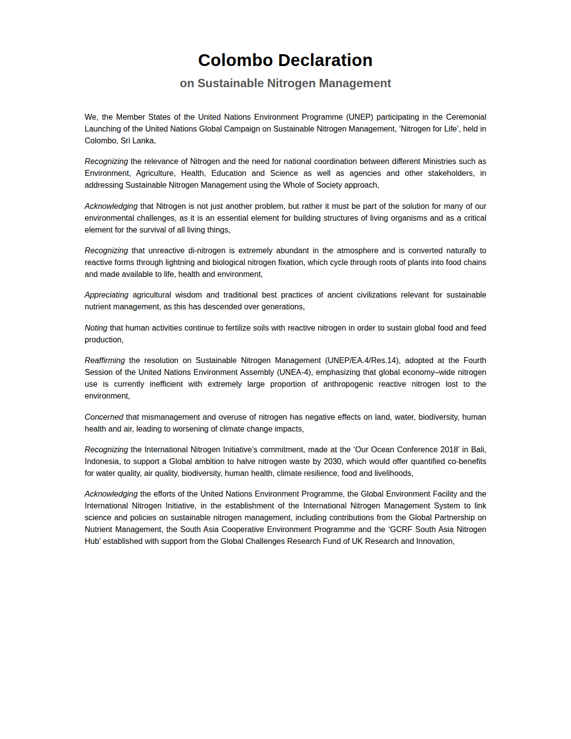Colombo Declaration
on Sustainable Nitrogen Management
We, the Member States of the United Nations Environment Programme (UNEP) participating in the Ceremonial Launching of the United Nations Global Campaign on Sustainable Nitrogen Management, ‘Nitrogen for Life’, held in Colombo, Sri Lanka,
Recognizing the relevance of Nitrogen and the need for national coordination between different Ministries such as Environment, Agriculture, Health, Education and Science as well as agencies and other stakeholders, in addressing Sustainable Nitrogen Management using the Whole of Society approach,
Acknowledging that Nitrogen is not just another problem, but rather it must be part of the solution for many of our environmental challenges, as it is an essential element for building structures of living organisms and as a critical element for the survival of all living things,
Recognizing that unreactive di-nitrogen is extremely abundant in the atmosphere and is converted naturally to reactive forms through lightning and biological nitrogen fixation, which cycle through roots of plants into food chains and made available to life, health and environment,
Appreciating agricultural wisdom and traditional best practices of ancient civilizations relevant for sustainable nutrient management, as this has descended over generations,
Noting that human activities continue to fertilize soils with reactive nitrogen in order to sustain global food and feed production,
Reaffirming the resolution on Sustainable Nitrogen Management (UNEP/EA.4/Res.14), adopted at the Fourth Session of the United Nations Environment Assembly (UNEA-4), emphasizing that global economy–wide nitrogen use is currently inefficient with extremely large proportion of anthropogenic reactive nitrogen lost to the environment,
Concerned that mismanagement and overuse of nitrogen has negative effects on land, water, biodiversity, human health and air, leading to worsening of climate change impacts,
Recognizing the International Nitrogen Initiative’s commitment, made at the ‘Our Ocean Conference 2018’ in Bali, Indonesia, to support a Global ambition to halve nitrogen waste by 2030, which would offer quantified co-benefits for water quality, air quality, biodiversity, human health, climate resilience, food and livelihoods,
Acknowledging the efforts of the United Nations Environment Programme, the Global Environment Facility and the International Nitrogen Initiative, in the establishment of the International Nitrogen Management System to link science and policies on sustainable nitrogen management, including contributions from the Global Partnership on Nutrient Management, the South Asia Cooperative Environment Programme and the ‘GCRF South Asia Nitrogen Hub’ established with support from the Global Challenges Research Fund of UK Research and Innovation,